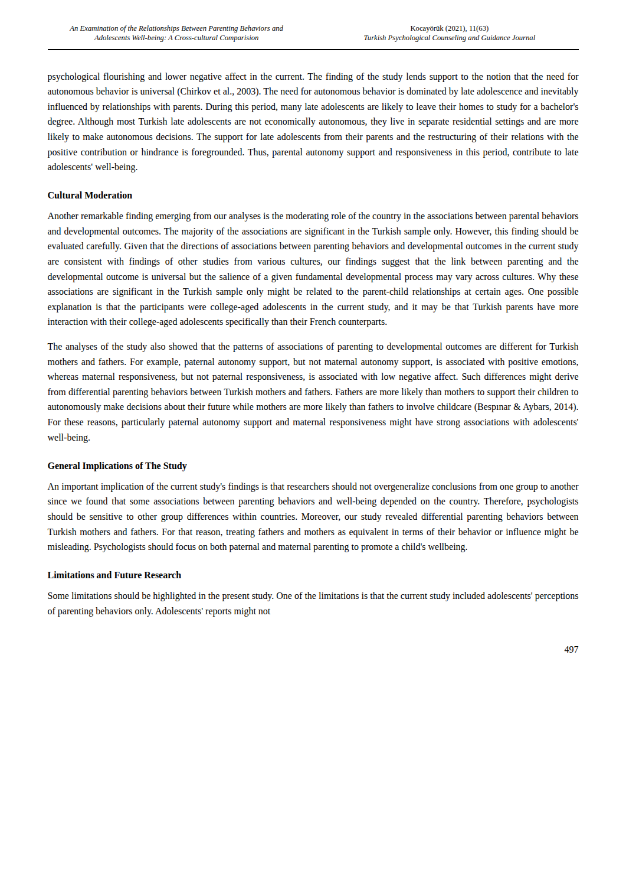An Examination of the Relationships Between Parenting Behaviors and
Adolescents Well-being: A Cross-cultural Comparision
Kocayörük (2021), 11(63)
Turkish Psychological Counseling and Guidance Journal
psychological flourishing and lower negative affect in the current. The finding of the study lends support to the notion that the need for autonomous behavior is universal (Chirkov et al., 2003). The need for autonomous behavior is dominated by late adolescence and inevitably influenced by relationships with parents. During this period, many late adolescents are likely to leave their homes to study for a bachelor's degree. Although most Turkish late adolescents are not economically autonomous, they live in separate residential settings and are more likely to make autonomous decisions. The support for late adolescents from their parents and the restructuring of their relations with the positive contribution or hindrance is foregrounded. Thus, parental autonomy support and responsiveness in this period, contribute to late adolescents' well-being.
Cultural Moderation
Another remarkable finding emerging from our analyses is the moderating role of the country in the associations between parental behaviors and developmental outcomes. The majority of the associations are significant in the Turkish sample only. However, this finding should be evaluated carefully. Given that the directions of associations between parenting behaviors and developmental outcomes in the current study are consistent with findings of other studies from various cultures, our findings suggest that the link between parenting and the developmental outcome is universal but the salience of a given fundamental developmental process may vary across cultures. Why these associations are significant in the Turkish sample only might be related to the parent-child relationships at certain ages. One possible explanation is that the participants were college-aged adolescents in the current study, and it may be that Turkish parents have more interaction with their college-aged adolescents specifically than their French counterparts.
The analyses of the study also showed that the patterns of associations of parenting to developmental outcomes are different for Turkish mothers and fathers. For example, paternal autonomy support, but not maternal autonomy support, is associated with positive emotions, whereas maternal responsiveness, but not paternal responsiveness, is associated with low negative affect. Such differences might derive from differential parenting behaviors between Turkish mothers and fathers. Fathers are more likely than mothers to support their children to autonomously make decisions about their future while mothers are more likely than fathers to involve childcare (Bespınar & Aybars, 2014). For these reasons, particularly paternal autonomy support and maternal responsiveness might have strong associations with adolescents' well-being.
General Implications of The Study
An important implication of the current study's findings is that researchers should not overgeneralize conclusions from one group to another since we found that some associations between parenting behaviors and well-being depended on the country. Therefore, psychologists should be sensitive to other group differences within countries. Moreover, our study revealed differential parenting behaviors between Turkish mothers and fathers. For that reason, treating fathers and mothers as equivalent in terms of their behavior or influence might be misleading. Psychologists should focus on both paternal and maternal parenting to promote a child's wellbeing.
Limitations and Future Research
Some limitations should be highlighted in the present study. One of the limitations is that the current study included adolescents' perceptions of parenting behaviors only. Adolescents' reports might not
497